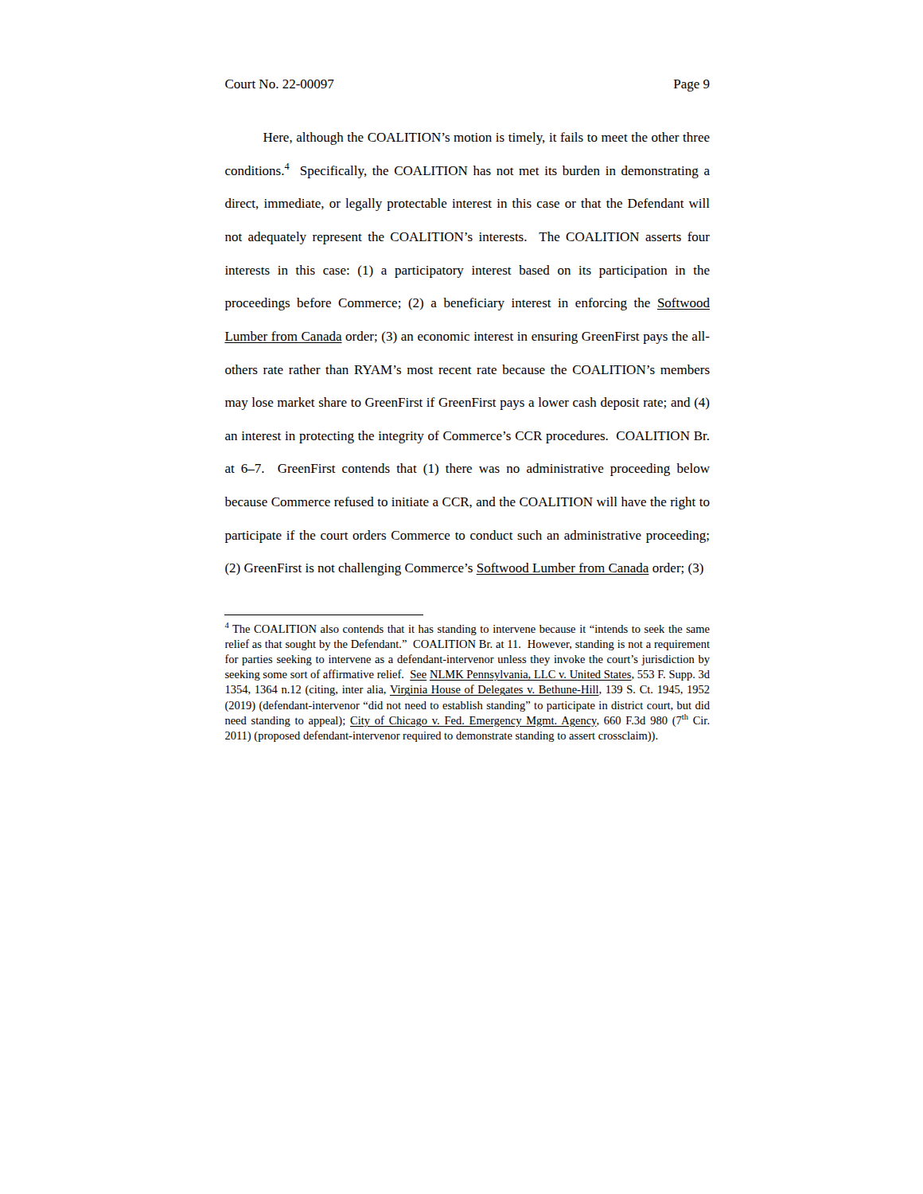Court No. 22-00097 Page 9
Here, although the COALITION’s motion is timely, it fails to meet the other three conditions.4 Specifically, the COALITION has not met its burden in demonstrating a direct, immediate, or legally protectable interest in this case or that the Defendant will not adequately represent the COALITION’s interests. The COALITION asserts four interests in this case: (1) a participatory interest based on its participation in the proceedings before Commerce; (2) a beneficiary interest in enforcing the Softwood Lumber from Canada order; (3) an economic interest in ensuring GreenFirst pays the all-others rate rather than RYAM’s most recent rate because the COALITION’s members may lose market share to GreenFirst if GreenFirst pays a lower cash deposit rate; and (4) an interest in protecting the integrity of Commerce’s CCR procedures. COALITION Br. at 6–7. GreenFirst contends that (1) there was no administrative proceeding below because Commerce refused to initiate a CCR, and the COALITION will have the right to participate if the court orders Commerce to conduct such an administrative proceeding; (2) GreenFirst is not challenging Commerce’s Softwood Lumber from Canada order; (3)
4 The COALITION also contends that it has standing to intervene because it “intends to seek the same relief as that sought by the Defendant.” COALITION Br. at 11. However, standing is not a requirement for parties seeking to intervene as a defendant-intervenor unless they invoke the court’s jurisdiction by seeking some sort of affirmative relief. See NLMK Pennsylvania, LLC v. United States, 553 F. Supp. 3d 1354, 1364 n.12 (citing, inter alia, Virginia House of Delegates v. Bethune-Hill, 139 S. Ct. 1945, 1952 (2019) (defendant-intervenor “did not need to establish standing” to participate in district court, but did need standing to appeal); City of Chicago v. Fed. Emergency Mgmt. Agency, 660 F.3d 980 (7th Cir. 2011) (proposed defendant-intervenor required to demonstrate standing to assert crossclaim)).